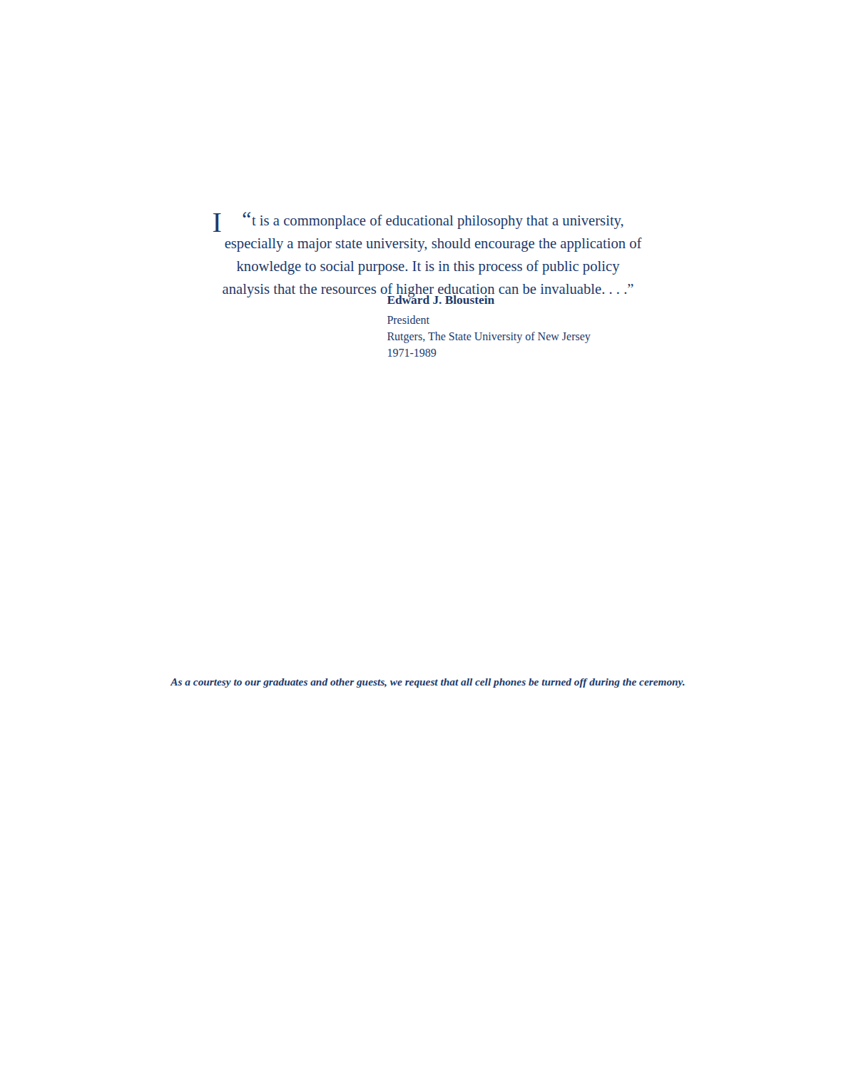“It is a commonplace of educational philosophy that a university, especially a major state university, should encourage the application of knowledge to social purpose. It is in this process of public policy analysis that the resources of higher education can be invaluable. . . .”
Edward J. Bloustein
President
Rutgers, The State University of New Jersey
1971-1989
As a courtesy to our graduates and other guests, we request that all cell phones be turned off during the ceremony.